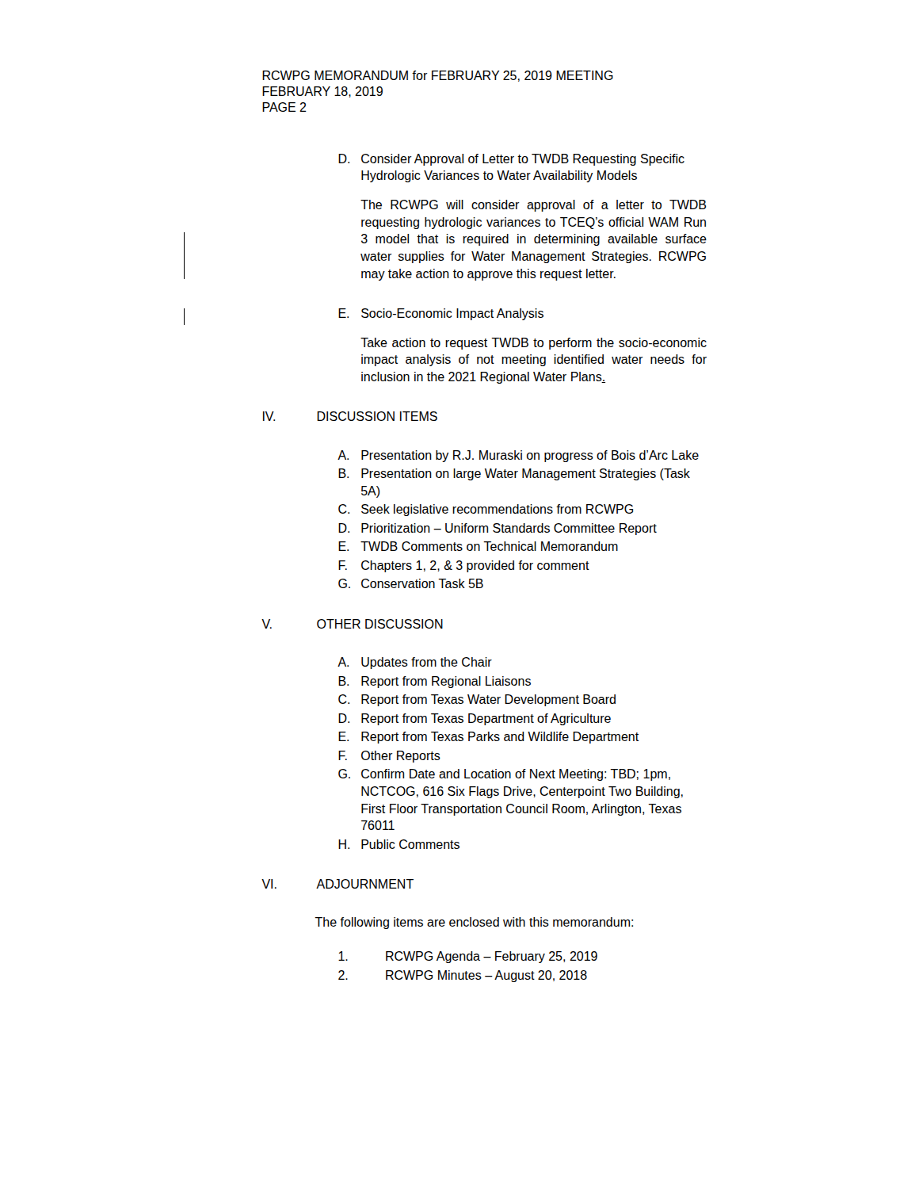RCWPG MEMORANDUM for FEBRUARY 25, 2019 MEETING
FEBRUARY 18, 2019
PAGE 2
D.
Consider Approval of Letter to TWDB Requesting Specific Hydrologic Variances to Water Availability Models
The RCWPG will consider approval of a letter to TWDB requesting hydrologic variances to TCEQ’s official WAM Run 3 model that is required in determining available surface water supplies for Water Management Strategies. RCWPG may take action to approve this request letter.
E.
Socio-Economic Impact Analysis
Take action to request TWDB to perform the socio-economic impact analysis of not meeting identified water needs for inclusion in the 2021 Regional Water Plans.
IV.
DISCUSSION ITEMS
A.
Presentation by R.J. Muraski on progress of Bois d’Arc Lake
B.
Presentation on large Water Management Strategies (Task 5A)
C.
Seek legislative recommendations from RCWPG
D.
Prioritization – Uniform Standards Committee Report
E.
TWDB Comments on Technical Memorandum
F.
Chapters 1, 2, & 3 provided for comment
G.
Conservation Task 5B
V.
OTHER DISCUSSION
A.
Updates from the Chair
B.
Report from Regional Liaisons
C.
Report from Texas Water Development Board
D.
Report from Texas Department of Agriculture
E.
Report from Texas Parks and Wildlife Department
F.
Other Reports
G.
Confirm Date and Location of Next Meeting: TBD; 1pm, NCTCOG, 616 Six Flags Drive, Centerpoint Two Building, First Floor Transportation Council Room, Arlington, Texas 76011
H.
Public Comments
VI.
ADJOURNMENT
The following items are enclosed with this memorandum:
1.
RCWPG Agenda – February 25, 2019
2.
RCWPG Minutes – August 20, 2018